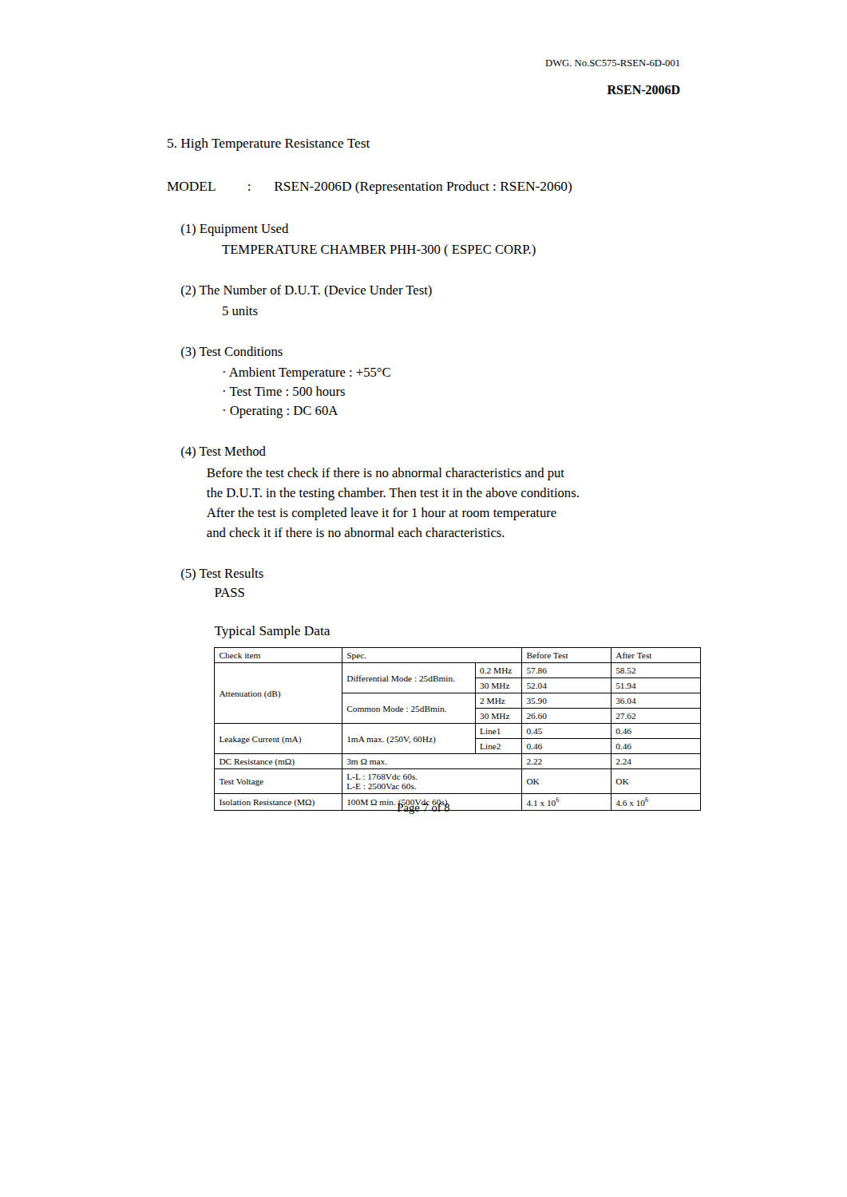DWG. No.SC575-RSEN-6D-001
RSEN-2006D
5. High Temperature Resistance Test
MODEL: RSEN-2006D (Representation Product : RSEN-2060)
(1) Equipment Used
TEMPERATURE CHAMBER PHH-300 ( ESPEC CORP.)
(2) The Number of D.U.T. (Device Under Test)
5 units
(3) Test Conditions
· Ambient Temperature : +55°C
· Test Time : 500 hours
· Operating : DC 60A
(4) Test Method
Before the test check if there is no abnormal characteristics and put
the D.U.T. in the testing chamber. Then test it in the above conditions.
After the test is completed leave it for 1 hour at room temperature
and check it if there is no abnormal each characteristics.
(5) Test Results
PASS
Typical Sample Data
| Check item | Spec. | Before Test | After Test |
| --- | --- | --- | --- |
| Attenuation (dB) | Differential Mode : 25dBmin. | 0.2 MHz | 57.86 | 58.52 |
| 30 MHz | 52.04 | 51.94 |
| Common Mode : 25dBmin. | 2 MHz | 35.90 | 36.04 |
| 30 MHz | 26.60 | 27.62 |
| Leakage Current (mA) | 1mA max. (250V, 60Hz) | Line1 | 0.45 | 0.46 |
| Line2 | 0.46 | 0.46 |
| DC Resistance (mΩ) | 3m Ω max. | 2.22 | 2.24 |
| Test Voltage | L-L : 1768Vdc 60s. L-E : 2500Vac 60s. | OK | OK |
| Isolation Resistance (MΩ) | 100M Ω min. (500Vdc 60s) | 4.1 x 10 6 | 4.6 x 10 6 |
Page 7 of 8